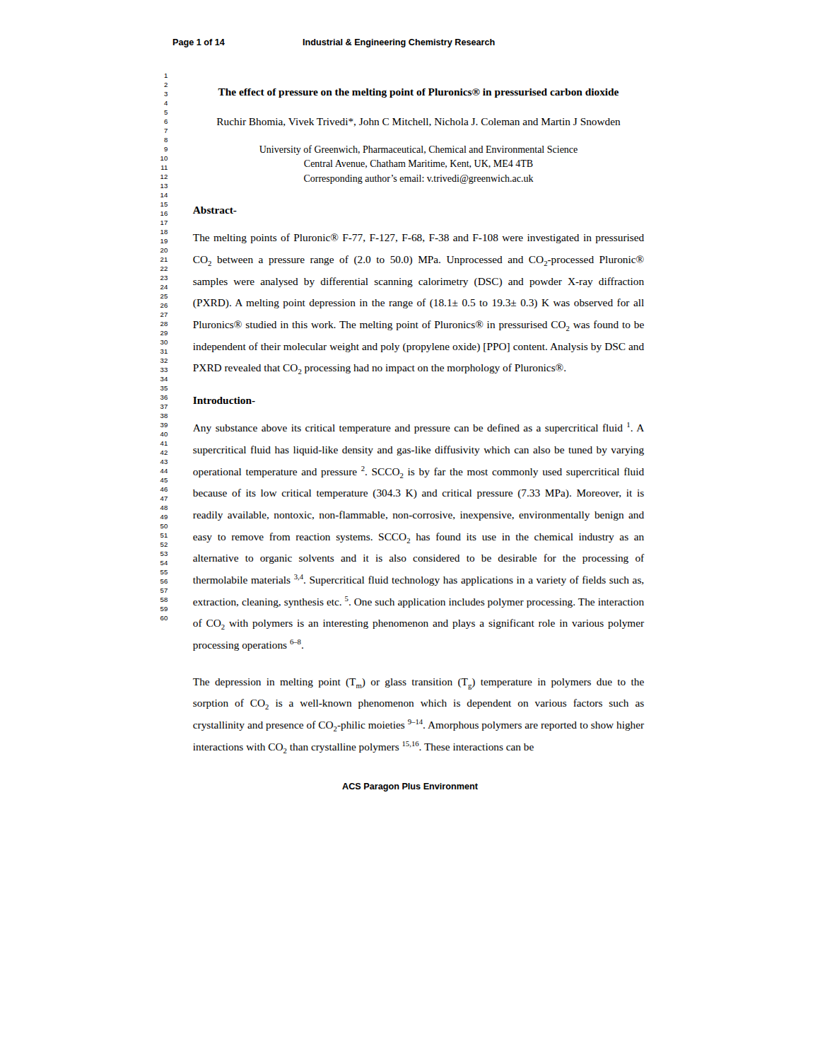Page 1 of 14
Industrial & Engineering Chemistry Research
1
2
3
4
5
6
7
8
9
10
11
12
13
14
15
16
17
18
19
20
21
22
23
24
25
26
27
28
29
30
31
32
33
34
35
36
37
38
39
40
41
42
43
44
45
46
47
48
49
50
51
52
53
54
55
56
57
58
59
60
The effect of pressure on the melting point of Pluronics® in pressurised carbon dioxide
Ruchir Bhomia, Vivek Trivedi*, John C Mitchell, Nichola J. Coleman and Martin J Snowden
University of Greenwich, Pharmaceutical, Chemical and Environmental Science
Central Avenue, Chatham Maritime, Kent, UK, ME4 4TB
Corresponding author’s email: v.trivedi@greenwich.ac.uk
Abstract-
The melting points of Pluronic® F-77, F-127, F-68, F-38 and F-108 were investigated in pressurised CO2 between a pressure range of (2.0 to 50.0) MPa. Unprocessed and CO2-processed Pluronic® samples were analysed by differential scanning calorimetry (DSC) and powder X-ray diffraction (PXRD). A melting point depression in the range of (18.1± 0.5 to 19.3± 0.3) K was observed for all Pluronics® studied in this work. The melting point of Pluronics® in pressurised CO2 was found to be independent of their molecular weight and poly (propylene oxide) [PPO] content. Analysis by DSC and PXRD revealed that CO2 processing had no impact on the morphology of Pluronics®.
Introduction-
Any substance above its critical temperature and pressure can be defined as a supercritical fluid 1. A supercritical fluid has liquid-like density and gas-like diffusivity which can also be tuned by varying operational temperature and pressure 2. SCCO2 is by far the most commonly used supercritical fluid because of its low critical temperature (304.3 K) and critical pressure (7.33 MPa). Moreover, it is readily available, nontoxic, non-flammable, non-corrosive, inexpensive, environmentally benign and easy to remove from reaction systems. SCCO2 has found its use in the chemical industry as an alternative to organic solvents and it is also considered to be desirable for the processing of thermolabile materials 3,4. Supercritical fluid technology has applications in a variety of fields such as, extraction, cleaning, synthesis etc. 5. One such application includes polymer processing. The interaction of CO2 with polymers is an interesting phenomenon and plays a significant role in various polymer processing operations 6–8.
The depression in melting point (Tm) or glass transition (Tg) temperature in polymers due to the sorption of CO2 is a well-known phenomenon which is dependent on various factors such as crystallinity and presence of CO2-philic moieties 9–14. Amorphous polymers are reported to show higher interactions with CO2 than crystalline polymers 15,16. These interactions can be
ACS Paragon Plus Environment